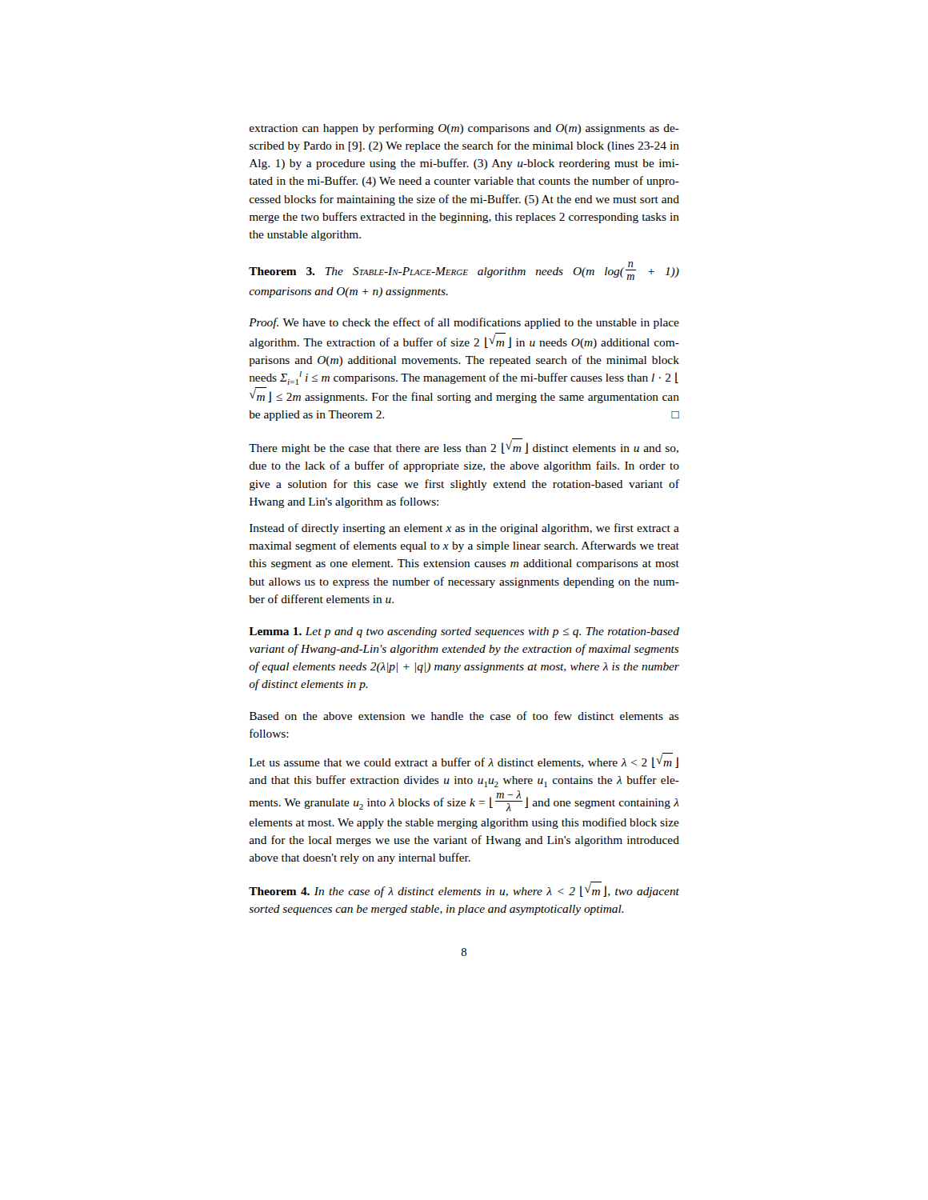extraction can happen by performing O(m) comparisons and O(m) assignments as described by Pardo in [9]. (2) We replace the search for the minimal block (lines 23-24 in Alg. 1) by a procedure using the mi-buffer. (3) Any u-block reordering must be imitated in the mi-Buffer. (4) We need a counter variable that counts the number of unprocessed blocks for maintaining the size of the mi-Buffer. (5) At the end we must sort and merge the two buffers extracted in the beginning, this replaces 2 corresponding tasks in the unstable algorithm.
Theorem 3. The Stable-In-Place-Merge algorithm needs O(m log(nm + 1)) comparisons and O(m + n) assignments.
Proof. We have to check the effect of all modifications applied to the unstable in place algorithm. The extraction of a buffer of size 2 ⌊m⌋ in u needs O(m) additional comparisons and O(m) additional movements. The repeated search of the minimal block needs Σi=1l i ≤ m comparisons. The management of the mi-buffer causes less than l · 2 ⌊m⌋ ≤ 2m assignments. For the final sorting and merging the same argumentation can be applied as in Theorem 2. □
There might be the case that there are less than 2 ⌊m⌋ distinct elements in u and so, due to the lack of a buffer of appropriate size, the above algorithm fails. In order to give a solution for this case we first slightly extend the rotation-based variant of Hwang and Lin's algorithm as follows:
Instead of directly inserting an element x as in the original algorithm, we first extract a maximal segment of elements equal to x by a simple linear search. Afterwards we treat this segment as one element. This extension causes m additional comparisons at most but allows us to express the number of necessary assignments depending on the number of different elements in u.
Lemma 1. Let p and q two ascending sorted sequences with p ≤ q. The rotation-based variant of Hwang-and-Lin's algorithm extended by the extraction of maximal segments of equal elements needs 2(λ|p| + |q|) many assignments at most, where λ is the number of distinct elements in p.
Based on the above extension we handle the case of too few distinct elements as follows:
Let us assume that we could extract a buffer of λ distinct elements, where λ < 2 ⌊m⌋ and that this buffer extraction divides u into u1u2 where u1 contains the λ buffer elements. We granulate u2 into λ blocks of size k = ⌊m − λ λ⌋ and one segment containing λ elements at most. We apply the stable merging algorithm using this modified block size and for the local merges we use the variant of Hwang and Lin's algorithm introduced above that doesn't rely on any internal buffer.
Theorem 4. In the case of λ distinct elements in u, where λ < 2 ⌊m⌋, two adjacent sorted sequences can be merged stable, in place and asymptotically optimal.
8